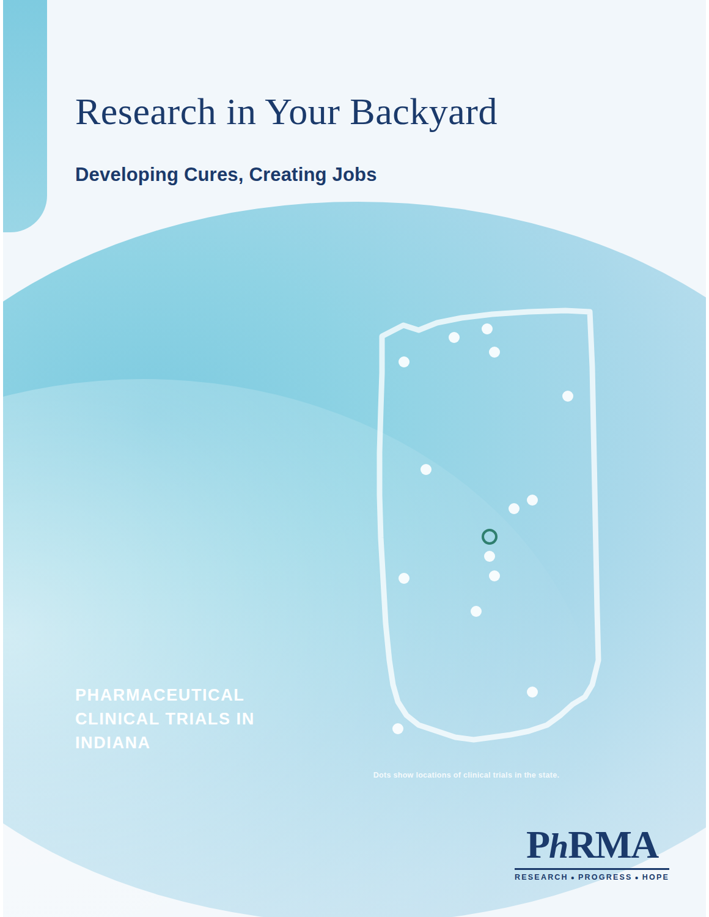Research in Your Backyard
Developing Cures, Creating Jobs
Dots show locations of clinical trials in the state.
PHARMACEUTICAL
CLINICAL TRIALS IN
INDIANA
PhRMA
RESEARCH●PROGRESS●HOPE